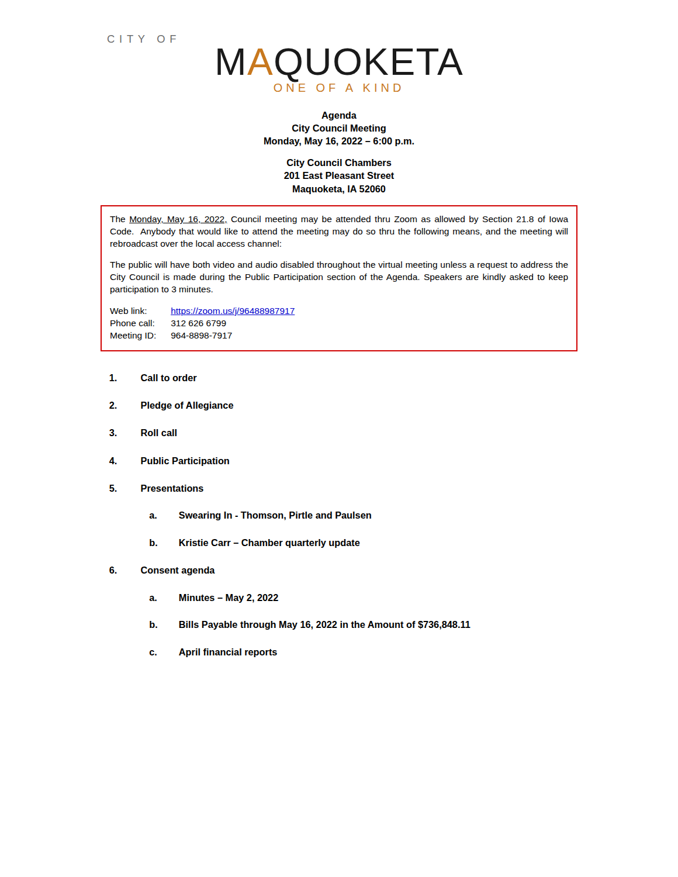CITY OF
MAQUOKETA
ONE OF A KIND
Agenda
City Council Meeting
Monday, May 16, 2022 – 6:00 p.m.
City Council Chambers
201 East Pleasant Street
Maquoketa, IA 52060
The Monday, May 16, 2022, Council meeting may be attended thru Zoom as allowed by Section 21.8 of Iowa Code. Anybody that would like to attend the meeting may do so thru the following means, and the meeting will rebroadcast over the local access channel:
The public will have both video and audio disabled throughout the virtual meeting unless a request to address the City Council is made during the Public Participation section of the Agenda. Speakers are kindly asked to keep participation to 3 minutes.
| Web link: | https://zoom.us/j/96488987917 |
| Phone call: | 312 626 6799 |
| Meeting ID: | 964-8898-7917 |
Call to order
Pledge of Allegiance
Roll call
Public Participation
Presentations
Swearing In - Thomson, Pirtle and Paulsen
Kristie Carr – Chamber quarterly update
Consent agenda
Minutes – May 2, 2022
Bills Payable through May 16, 2022 in the Amount of $736,848.11
April financial reports